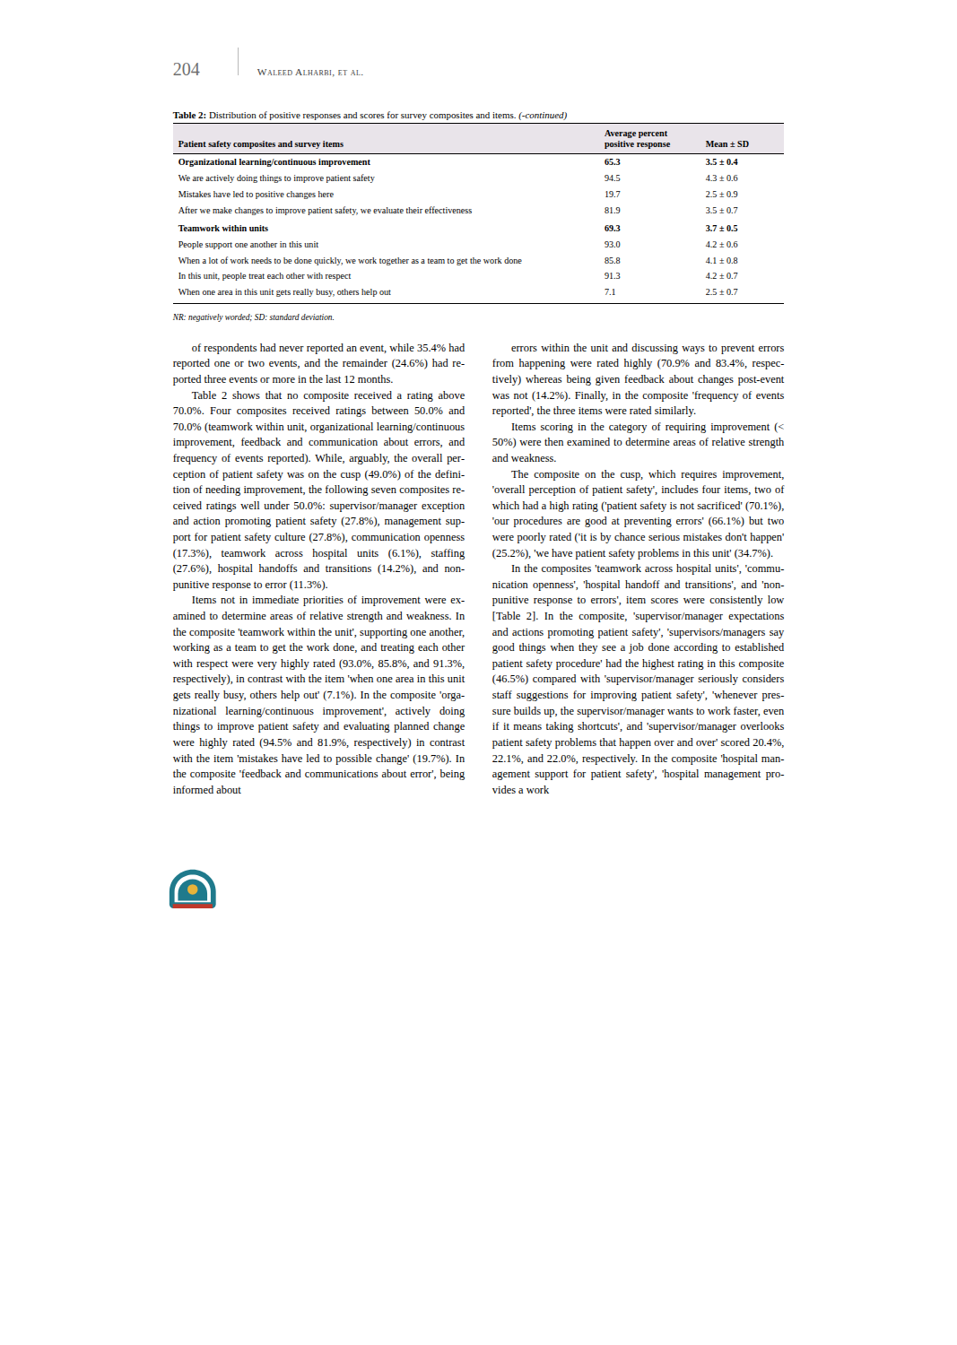204
Waleed Alharbi, et al.
Table 2: Distribution of positive responses and scores for survey composites and items. (-continued)
| Patient safety composites and survey items | Average percent positive response | Mean ± SD |
| --- | --- | --- |
| Organizational learning/continuous improvement | 65.3 | 3.5 ± 0.4 |
| We are actively doing things to improve patient safety | 94.5 | 4.3 ± 0.6 |
| Mistakes have led to positive changes here | 19.7 | 2.5 ± 0.9 |
| After we make changes to improve patient safety, we evaluate their effectiveness | 81.9 | 3.5 ± 0.7 |
| Teamwork within units | 69.3 | 3.7 ± 0.5 |
| People support one another in this unit | 93.0 | 4.2 ± 0.6 |
| When a lot of work needs to be done quickly, we work together as a team to get the work done | 85.8 | 4.1 ± 0.8 |
| In this unit, people treat each other with respect | 91.3 | 4.2 ± 0.7 |
| When one area in this unit gets really busy, others help out | 7.1 | 2.5 ± 0.7 |
NR: negatively worded; SD: standard deviation.
of respondents had never reported an event, while 35.4% had reported one or two events, and the remainder (24.6%) had reported three events or more in the last 12 months.
Table 2 shows that no composite received a rating above 70.0%. Four composites received ratings between 50.0% and 70.0% (teamwork within unit, organizational learning/continuous improvement, feedback and communication about errors, and frequency of events reported). While, arguably, the overall perception of patient safety was on the cusp (49.0%) of the definition of needing improvement, the following seven composites received ratings well under 50.0%: supervisor/manager exception and action promoting patient safety (27.8%), management support for patient safety culture (27.8%), communication openness (17.3%), teamwork across hospital units (6.1%), staffing (27.6%), hospital handoffs and transitions (14.2%), and non-punitive response to error (11.3%).
Items not in immediate priorities of improvement were examined to determine areas of relative strength and weakness. In the composite 'teamwork within the unit', supporting one another, working as a team to get the work done, and treating each other with respect were very highly rated (93.0%, 85.8%, and 91.3%, respectively), in contrast with the item 'when one area in this unit gets really busy, others help out' (7.1%). In the composite 'organizational learning/continuous improvement', actively doing things to improve patient safety and evaluating planned change were highly rated (94.5% and 81.9%, respectively) in contrast with the item 'mistakes have led to possible change' (19.7%). In the composite 'feedback and communications about error', being informed about
errors within the unit and discussing ways to prevent errors from happening were rated highly (70.9% and 83.4%, respectively) whereas being given feedback about changes post-event was not (14.2%). Finally, in the composite 'frequency of events reported', the three items were rated similarly.
Items scoring in the category of requiring improvement (< 50%) were then examined to determine areas of relative strength and weakness.
The composite on the cusp, which requires improvement, 'overall perception of patient safety', includes four items, two of which had a high rating ('patient safety is not sacrificed' (70.1%), 'our procedures are good at preventing errors' (66.1%) but two were poorly rated ('it is by chance serious mistakes don't happen' (25.2%), 'we have patient safety problems in this unit' (34.7%).
In the composites 'teamwork across hospital units', 'communication openness', 'hospital handoff and transitions', and 'non-punitive response to errors', item scores were consistently low [Table 2]. In the composite, 'supervisor/manager expectations and actions promoting patient safety', 'supervisors/managers say good things when they see a job done according to established patient safety procedure' had the highest rating in this composite (46.5%) compared with 'supervisor/manager seriously considers staff suggestions for improving patient safety', 'whenever pressure builds up, the supervisor/manager wants to work faster, even if it means taking shortcuts', and 'supervisor/manager overlooks patient safety problems that happen over and over' scored 20.4%, 22.1%, and 22.0%, respectively. In the composite 'hospital management support for patient safety', 'hospital management provides a work